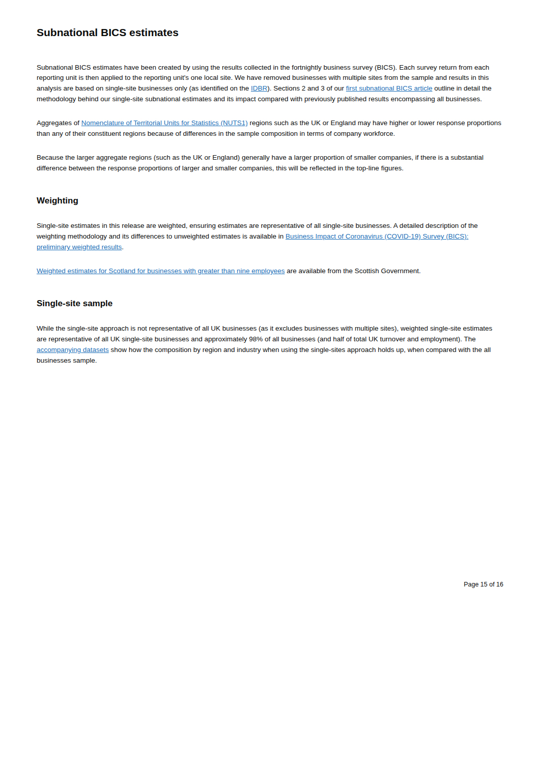Subnational BICS estimates
Subnational BICS estimates have been created by using the results collected in the fortnightly business survey (BICS). Each survey return from each reporting unit is then applied to the reporting unit's one local site. We have removed businesses with multiple sites from the sample and results in this analysis are based on single-site businesses only (as identified on the IDBR). Sections 2 and 3 of our first subnational BICS article outline in detail the methodology behind our single-site subnational estimates and its impact compared with previously published results encompassing all businesses.
Aggregates of Nomenclature of Territorial Units for Statistics (NUTS1) regions such as the UK or England may have higher or lower response proportions than any of their constituent regions because of differences in the sample composition in terms of company workforce.
Because the larger aggregate regions (such as the UK or England) generally have a larger proportion of smaller companies, if there is a substantial difference between the response proportions of larger and smaller companies, this will be reflected in the top-line figures.
Weighting
Single-site estimates in this release are weighted, ensuring estimates are representative of all single-site businesses. A detailed description of the weighting methodology and its differences to unweighted estimates is available in Business Impact of Coronavirus (COVID-19) Survey (BICS): preliminary weighted results.
Weighted estimates for Scotland for businesses with greater than nine employees are available from the Scottish Government.
Single-site sample
While the single-site approach is not representative of all UK businesses (as it excludes businesses with multiple sites), weighted single-site estimates are representative of all UK single-site businesses and approximately 98% of all businesses (and half of total UK turnover and employment). The accompanying datasets show how the composition by region and industry when using the single-sites approach holds up, when compared with the all businesses sample.
Page 15 of 16